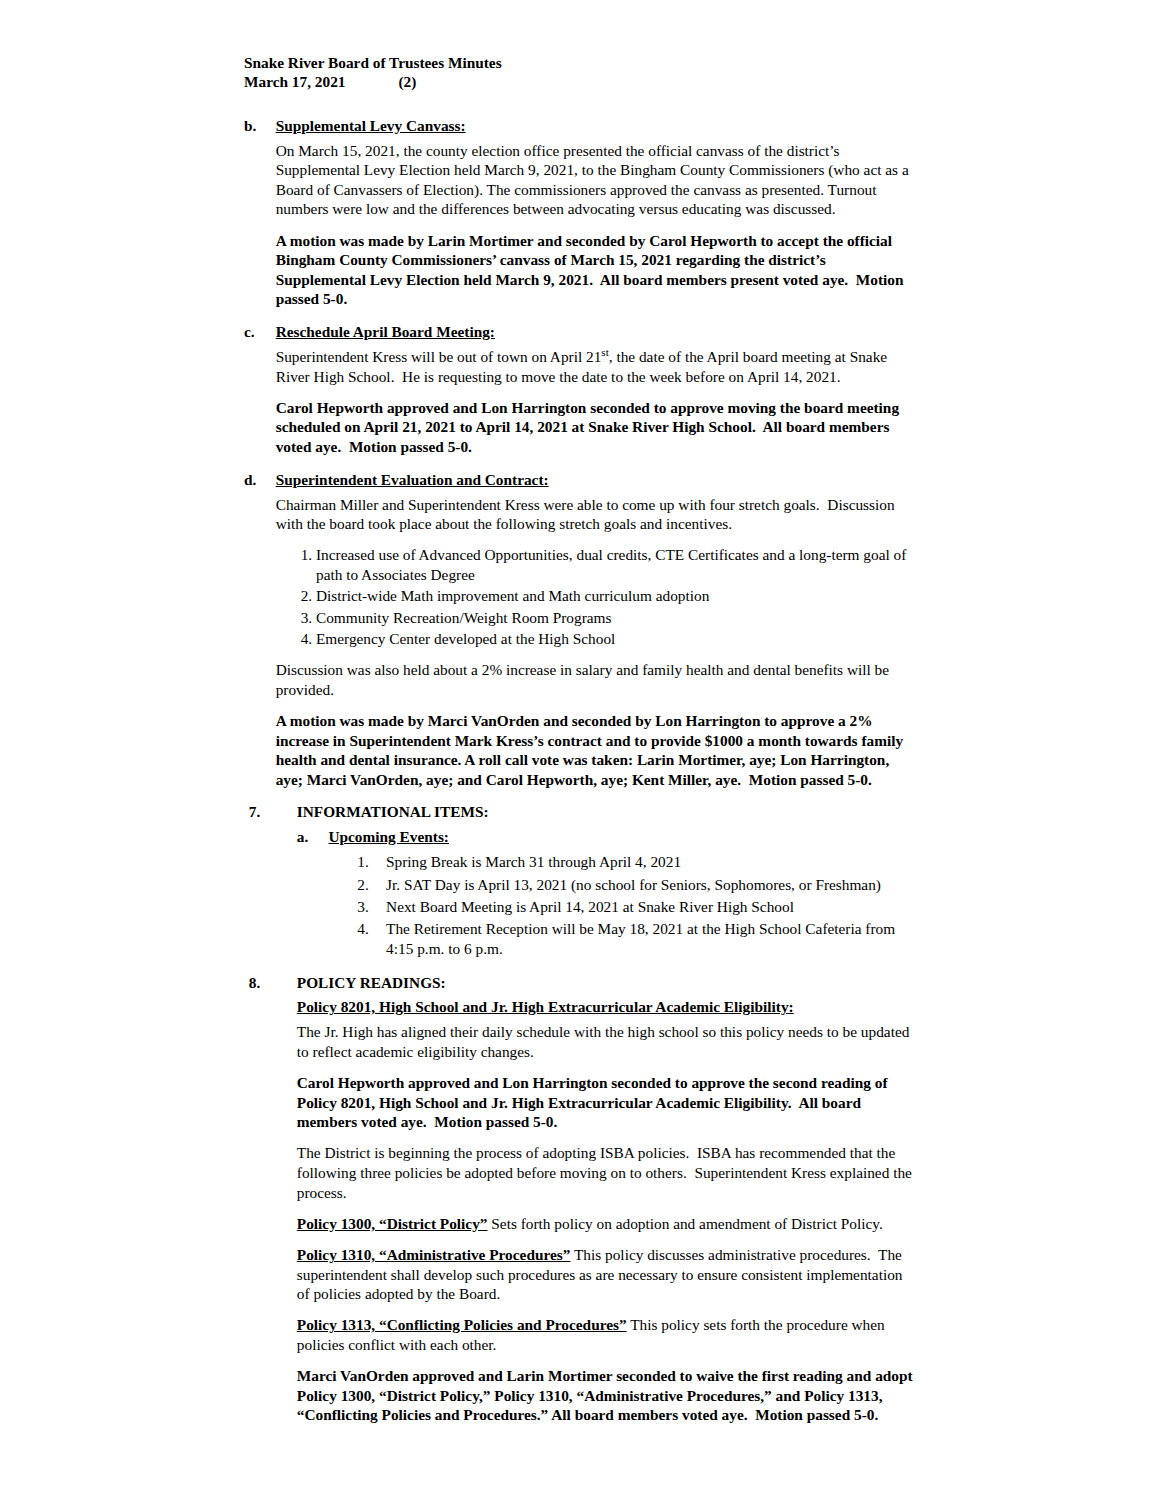Snake River Board of Trustees Minutes March 17, 2021 (2)
b.
Supplemental Levy Canvass:
On March 15, 2021, the county election office presented the official canvass of the district’s Supplemental Levy Election held March 9, 2021, to the Bingham County Commissioners (who act as a Board of Canvassers of Election). The commissioners approved the canvass as presented. Turnout numbers were low and the differences between advocating versus educating was discussed.
A motion was made by Larin Mortimer and seconded by Carol Hepworth to accept the official Bingham County Commissioners’ canvass of March 15, 2021 regarding the district’s Supplemental Levy Election held March 9, 2021. All board members present voted aye. Motion passed 5-0.
c.
Reschedule April Board Meeting:
Superintendent Kress will be out of town on April 21st, the date of the April board meeting at Snake River High School. He is requesting to move the date to the week before on April 14, 2021.
Carol Hepworth approved and Lon Harrington seconded to approve moving the board meeting scheduled on April 21, 2021 to April 14, 2021 at Snake River High School. All board members voted aye. Motion passed 5-0.
d.
Superintendent Evaluation and Contract:
Chairman Miller and Superintendent Kress were able to come up with four stretch goals. Discussion with the board took place about the following stretch goals and incentives.
Increased use of Advanced Opportunities, dual credits, CTE Certificates and a long-term goal of path to Associates Degree
District-wide Math improvement and Math curriculum adoption
Community Recreation/Weight Room Programs
Emergency Center developed at the High School
Discussion was also held about a 2% increase in salary and family health and dental benefits will be provided.
A motion was made by Marci VanOrden and seconded by Lon Harrington to approve a 2% increase in Superintendent Mark Kress’s contract and to provide $1000 a month towards family health and dental insurance. A roll call vote was taken: Larin Mortimer, aye; Lon Harrington, aye; Marci VanOrden, aye; and Carol Hepworth, aye; Kent Miller, aye. Motion passed 5-0.
7.
Informational Items:
a.
Upcoming Events:
1. Spring Break is March 31 through April 4, 2021
2. Jr. SAT Day is April 13, 2021 (no school for Seniors, Sophomores, or Freshman)
3. Next Board Meeting is April 14, 2021 at Snake River High School
4. The Retirement Reception will be May 18, 2021 at the High School Cafeteria from 4:15 p.m. to 6 p.m.
8.
Policy Readings:
Policy 8201, High School and Jr. High Extracurricular Academic Eligibility:
The Jr. High has aligned their daily schedule with the high school so this policy needs to be updated to reflect academic eligibility changes.
Carol Hepworth approved and Lon Harrington seconded to approve the second reading of Policy 8201, High School and Jr. High Extracurricular Academic Eligibility. All board members voted aye. Motion passed 5-0.
The District is beginning the process of adopting ISBA policies. ISBA has recommended that the following three policies be adopted before moving on to others. Superintendent Kress explained the process.
Policy 1300, “District Policy” Sets forth policy on adoption and amendment of District Policy.
Policy 1310, “Administrative Procedures” This policy discusses administrative procedures. The superintendent shall develop such procedures as are necessary to ensure consistent implementation of policies adopted by the Board.
Policy 1313, “Conflicting Policies and Procedures” This policy sets forth the procedure when policies conflict with each other.
Marci VanOrden approved and Larin Mortimer seconded to waive the first reading and adopt Policy 1300, “District Policy,” Policy 1310, “Administrative Procedures,” and Policy 1313, “Conflicting Policies and Procedures.” All board members voted aye. Motion passed 5-0.